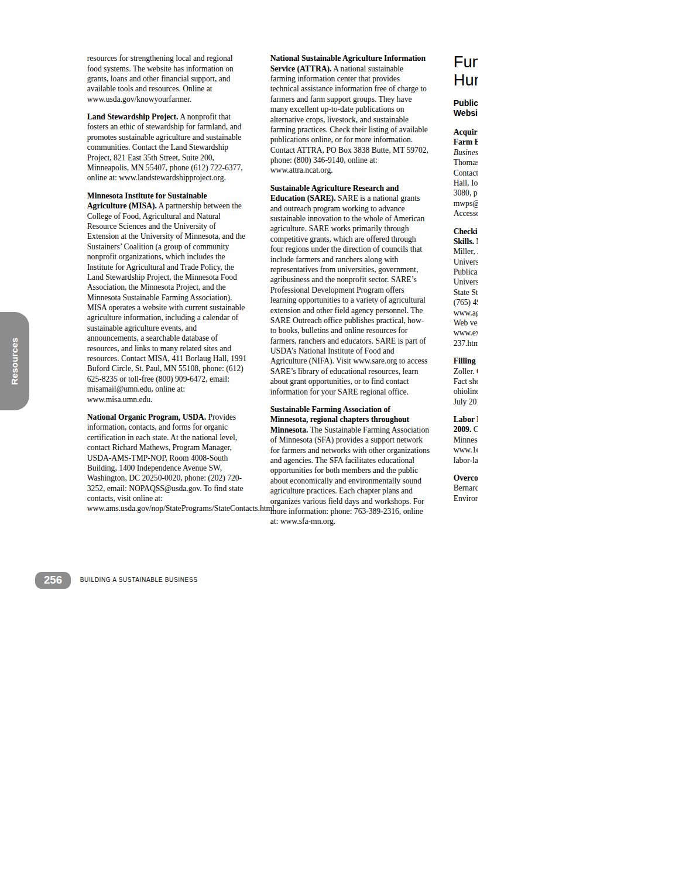Resources
resources for strengthening local and regional food systems. The website has information on grants, loans and other financial support, and available tools and resources. Online at www.usda.gov/knowyourfarmer.
Land Stewardship Project. A nonprofit that fosters an ethic of stewardship for farmland, and promotes sustainable agriculture and sustainable communities. Contact the Land Stewardship Project, 821 East 35th Street, Suite 200, Minneapolis, MN 55407, phone (612) 722-6377, online at: www.landstewardshipproject.org.
Minnesota Institute for Sustainable Agriculture (MISA). A partnership between the College of Food, Agricultural and Natural Resource Sciences and the University of Extension at the University of Minnesota, and the Sustainers’ Coalition (a group of community nonprofit organizations, which includes the Institute for Agricultural and Trade Policy, the Land Stewardship Project, the Minnesota Food Association, the Minnesota Project, and the Minnesota Sustainable Farming Association). MISA operates a website with current sustainable agriculture information, including a calendar of sustainable agriculture events, and announcements, a searchable database of resources, and links to many related sites and resources. Contact MISA, 411 Borlaug Hall, 1991 Buford Circle, St. Paul, MN 55108, phone: (612) 625-8235 or toll-free (800) 909-6472, email: misamail@umn.edu, online at: www.misa.umn.edu.
National Organic Program, USDA. Provides information, contacts, and forms for organic certification in each state. At the national level, contact Richard Mathews, Program Manager, USDA-AMS-TMP-NOP, Room 4008-South Building, 1400 Independence Avenue SW, Washington, DC 20250-0020, phone: (202) 720-3252, email: NOPAQSS@usda.gov. To find state contacts, visit online at: www.ams.usda.gov/nop/StatePrograms/StateContacts.html.
National Sustainable Agriculture Information Service (ATTRA). A national sustainable farming information center that provides technical assistance information free of charge to farmers and farm support groups. They have many excellent up-to-date publications on alternative crops, livestock, and sustainable farming practices. Check their listing of available publications online, or for more information. Contact ATTRA, PO Box 3838 Butte, MT 59702, phone: (800) 346-9140, online at: www.attra.ncat.org.
Sustainable Agriculture Research and Education (SARE). SARE is a national grants and outreach program working to advance sustainable innovation to the whole of American agriculture. SARE works primarily through competitive grants, which are offered through four regions under the direction of councils that include farmers and ranchers along with representatives from universities, government, agribusiness and the nonprofit sector. SARE’s Professional Development Program offers learning opportunities to a variety of agricultural extension and other field agency personnel. The SARE Outreach office publishes practical, how-to books, bulletins and online resources for farmers, ranchers and educators. SARE is part of USDA’s National Institute of Food and Agriculture (NIFA). Visit www.sare.org to access SARE’s library of educational resources, learn about grant opportunities, or to find contact information for your SARE regional office.
Sustainable Farming Association of Minnesota, regional chapters throughout Minnesota. The Sustainable Farming Association of Minnesota (SFA) provides a support network for farmers and networks with other organizations and agencies. The SFA facilitates educational opportunities for both members and the public about economically and environmentally sound agriculture practices. Each chapter plans and organizes various field days and workshops. For more information: phone: 763-389-2316, online at: www.sfa-mn.org.
Functional Areas:
Human Resources
Publications, Software, Videos and Websites
Acquiring and Managing Resources for the Farm Business. Part four of a six-part series: Business Management for Farmers. Kenneth Thomas. MidWest Plan Service, Ames, IA. 2001. Contact MidWest Plan Service, 122 Davidson Hall, Iowa State University, Ames, IA 50011-3080, phone: (515) 294-4337, email: mwps@iastate.edu, online at: www.mwps.org. Accessed July 2013.
Checking Your Farm Business Management Skills. Michael Boehlje, Craig Dobbins, Alan Miller, Janet Bechman, Aadron Rausch. Purdue University Cooperative Extension. 2000. Publication number: ID-237. Contact Purdue University Cooperative Extension, 615 West State Street, West Lafayette, IN 47907, phone: (765) 494-8491, online at: www.ag.purdue.edu/extension/pages/default.aspx Web version: www.extension.purdue.edu/extmedia/id/id-237.html. Accessed July 2013.
Filling a Position in the Farm Business. Chris Zoller. Ohio State University Extension. 1997. Fact sheet number: HRM-1-97. web version: ohioline.osu.edu/hrm-fact/0001.html. Accessed July 2013.
Labor Laws and Regulations in Minnesota - 2009. Charles Schwartau. University of Minnesota Extension. 2009. Online at: www.1extension.umn.edu/agriculture/dairy/employees/farm-labor-laws-and-regulations. Accessed July 2013.
Overcoming Barriers to Communication. Bernard Erven. Department of Agricultural, Environmental, and
256
BUILDING A SUSTAINABLE BUSINESS